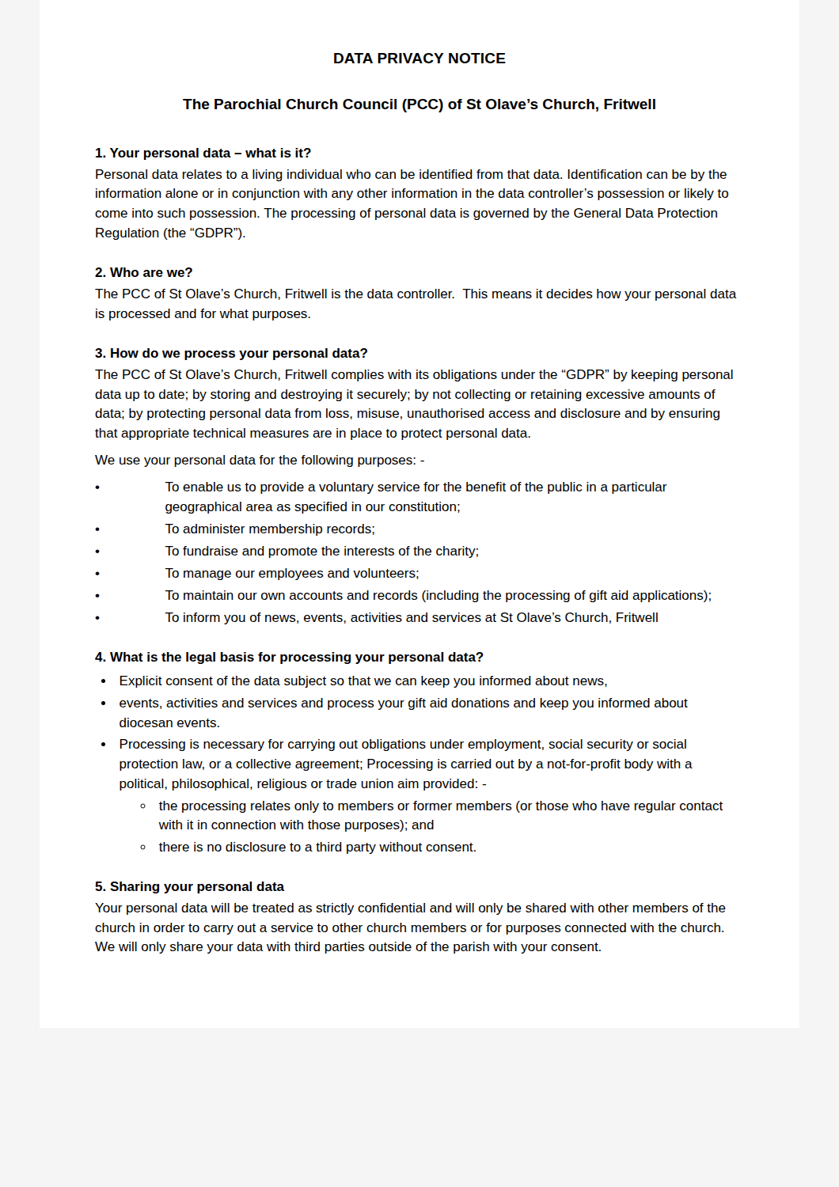DATA PRIVACY NOTICE
The Parochial Church Council (PCC) of St Olave’s Church, Fritwell
1. Your personal data – what is it?
Personal data relates to a living individual who can be identified from that data. Identification can be by the information alone or in conjunction with any other information in the data controller’s possession or likely to come into such possession. The processing of personal data is governed by the General Data Protection Regulation (the “GDPR”).
2. Who are we?
The PCC of St Olave’s Church, Fritwell is the data controller. This means it decides how your personal data is processed and for what purposes.
3. How do we process your personal data?
The PCC of St Olave’s Church, Fritwell complies with its obligations under the “GDPR” by keeping personal data up to date; by storing and destroying it securely; by not collecting or retaining excessive amounts of data; by protecting personal data from loss, misuse, unauthorised access and disclosure and by ensuring that appropriate technical measures are in place to protect personal data.
We use your personal data for the following purposes: -
To enable us to provide a voluntary service for the benefit of the public in a particular geographical area as specified in our constitution;
To administer membership records;
To fundraise and promote the interests of the charity;
To manage our employees and volunteers;
To maintain our own accounts and records (including the processing of gift aid applications);
To inform you of news, events, activities and services at St Olave’s Church, Fritwell
4. What is the legal basis for processing your personal data?
Explicit consent of the data subject so that we can keep you informed about news,
events, activities and services and process your gift aid donations and keep you informed about diocesan events.
Processing is necessary for carrying out obligations under employment, social security or social protection law, or a collective agreement; Processing is carried out by a not-for-profit body with a political, philosophical, religious or trade union aim provided: -
the processing relates only to members or former members (or those who have regular contact with it in connection with those purposes); and
there is no disclosure to a third party without consent.
5. Sharing your personal data
Your personal data will be treated as strictly confidential and will only be shared with other members of the church in order to carry out a service to other church members or for purposes connected with the church. We will only share your data with third parties outside of the parish with your consent.